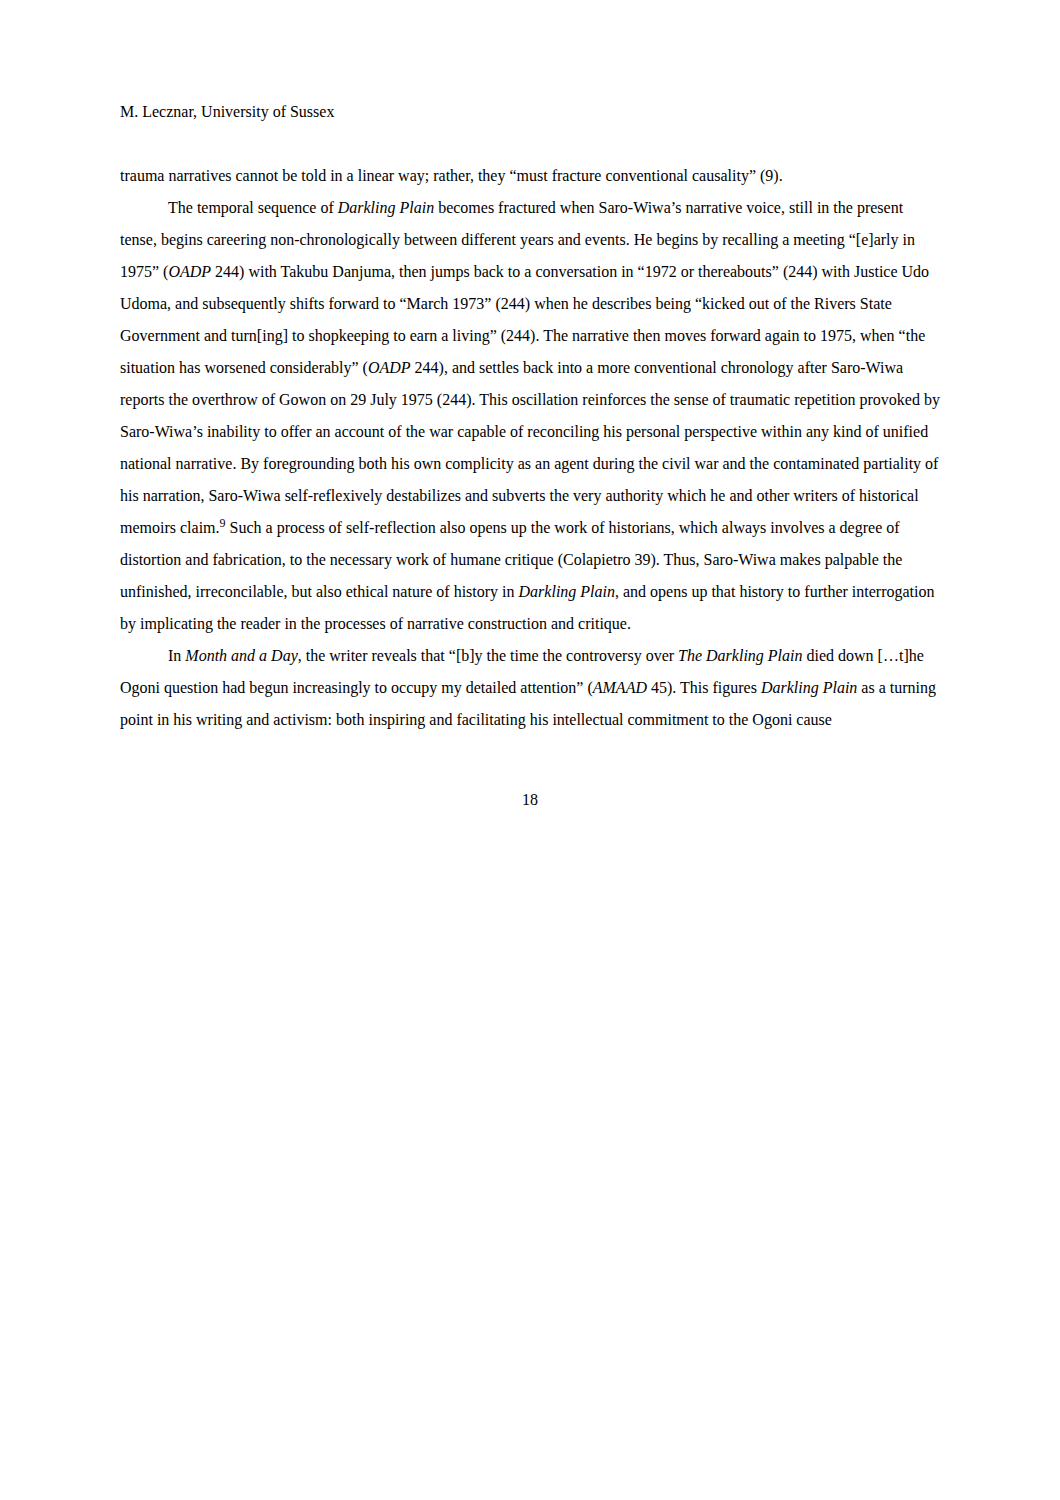M. Lecznar, University of Sussex
trauma narratives cannot be told in a linear way; rather, they “must fracture conventional causality” (9).
The temporal sequence of Darkling Plain becomes fractured when Saro-Wiwa’s narrative voice, still in the present tense, begins careering non-chronologically between different years and events. He begins by recalling a meeting “[e]arly in 1975” (OADP 244) with Takubu Danjuma, then jumps back to a conversation in “1972 or thereabouts” (244) with Justice Udo Udoma, and subsequently shifts forward to “March 1973” (244) when he describes being “kicked out of the Rivers State Government and turn[ing] to shopkeeping to earn a living” (244). The narrative then moves forward again to 1975, when “the situation has worsened considerably” (OADP 244), and settles back into a more conventional chronology after Saro-Wiwa reports the overthrow of Gowon on 29 July 1975 (244). This oscillation reinforces the sense of traumatic repetition provoked by Saro-Wiwa’s inability to offer an account of the war capable of reconciling his personal perspective within any kind of unified national narrative. By foregrounding both his own complicity as an agent during the civil war and the contaminated partiality of his narration, Saro-Wiwa self-reflexively destabilizes and subverts the very authority which he and other writers of historical memoirs claim.9 Such a process of self-reflection also opens up the work of historians, which always involves a degree of distortion and fabrication, to the necessary work of humane critique (Colapietro 39). Thus, Saro-Wiwa makes palpable the unfinished, irreconcilable, but also ethical nature of history in Darkling Plain, and opens up that history to further interrogation by implicating the reader in the processes of narrative construction and critique.
In Month and a Day, the writer reveals that “[b]y the time the controversy over The Darkling Plain died down […t]he Ogoni question had begun increasingly to occupy my detailed attention” (AMAAD 45). This figures Darkling Plain as a turning point in his writing and activism: both inspiring and facilitating his intellectual commitment to the Ogoni cause
18